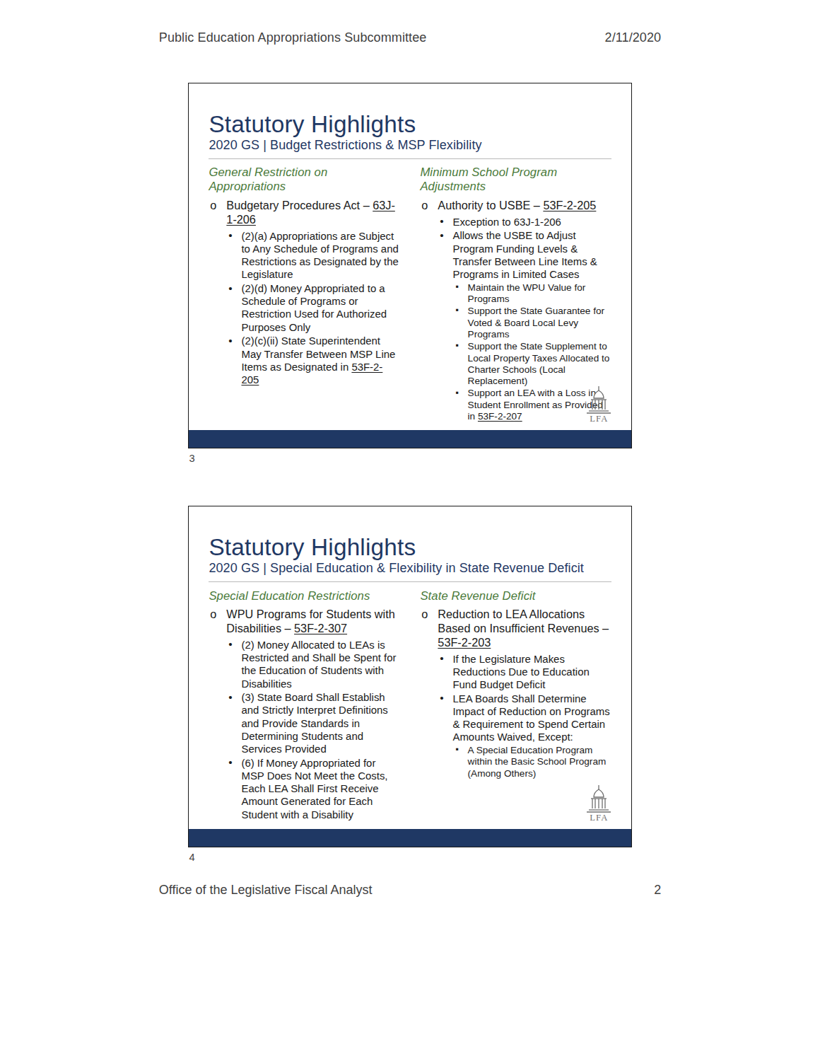Public Education Appropriations Subcommittee
2/11/2020
Statutory Highlights
2020 GS | Budget Restrictions & MSP Flexibility
General Restriction on Appropriations
Budgetary Procedures Act – 63J-1-206
(2)(a) Appropriations are Subject to Any Schedule of Programs and Restrictions as Designated by the Legislature
(2)(d) Money Appropriated to a Schedule of Programs or Restriction Used for Authorized Purposes Only
(2)(c)(ii) State Superintendent May Transfer Between MSP Line Items as Designated in 53F-2-205
Minimum School Program Adjustments
Authority to USBE – 53F-2-205
Exception to 63J-1-206
Allows the USBE to Adjust Program Funding Levels & Transfer Between Line Items & Programs in Limited Cases
Maintain the WPU Value for Programs
Support the State Guarantee for Voted & Board Local Levy Programs
Support the State Supplement to Local Property Taxes Allocated to Charter Schools (Local Replacement)
Support an LEA with a Loss in Student Enrollment as Provided in 53F-2-207
LFA
3
Statutory Highlights
2020 GS | Special Education & Flexibility in State Revenue Deficit
Special Education Restrictions
WPU Programs for Students with Disabilities – 53F-2-307
(2) Money Allocated to LEAs is Restricted and Shall be Spent for the Education of Students with Disabilities
(3) State Board Shall Establish and Strictly Interpret Definitions and Provide Standards in Determining Students and Services Provided
(6) If Money Appropriated for MSP Does Not Meet the Costs, Each LEA Shall First Receive Amount Generated for Each Student with a Disability
State Revenue Deficit
Reduction to LEA Allocations Based on Insufficient Revenues – 53F-2-203
If the Legislature Makes Reductions Due to Education Fund Budget Deficit
LEA Boards Shall Determine Impact of Reduction on Programs & Requirement to Spend Certain Amounts Waived, Except:
A Special Education Program within the Basic School Program (Among Others)
LFA
4
Office of the Legislative Fiscal Analyst
2